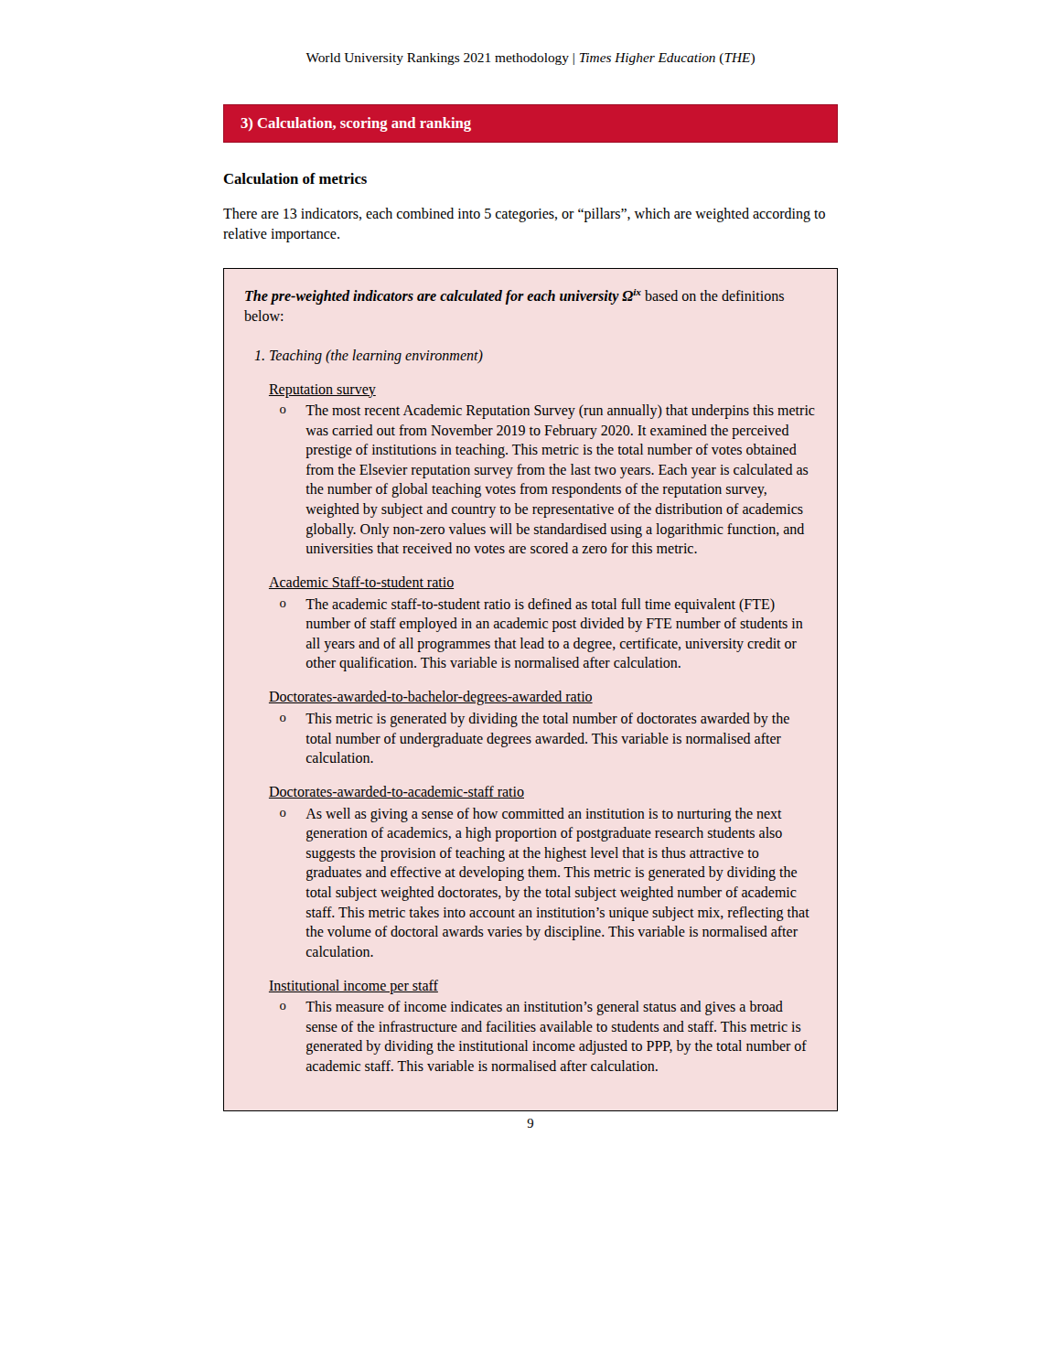World University Rankings 2021 methodology | Times Higher Education (THE)
3) Calculation, scoring and ranking
Calculation of metrics
There are 13 indicators, each combined into 5 categories, or “pillars”, which are weighted according to relative importance.
The pre-weighted indicators are calculated for each university Ωix based on the definitions below:
Teaching (the learning environment)
Reputation survey
The most recent Academic Reputation Survey (run annually) that underpins this metric was carried out from November 2019 to February 2020. It examined the perceived prestige of institutions in teaching. This metric is the total number of votes obtained from the Elsevier reputation survey from the last two years. Each year is calculated as the number of global teaching votes from respondents of the reputation survey, weighted by subject and country to be representative of the distribution of academics globally. Only non-zero values will be standardised using a logarithmic function, and universities that received no votes are scored a zero for this metric.
Academic Staff-to-student ratio
The academic staff-to-student ratio is defined as total full time equivalent (FTE) number of staff employed in an academic post divided by FTE number of students in all years and of all programmes that lead to a degree, certificate, university credit or other qualification. This variable is normalised after calculation.
Doctorates-awarded-to-bachelor-degrees-awarded ratio
This metric is generated by dividing the total number of doctorates awarded by the total number of undergraduate degrees awarded. This variable is normalised after calculation.
Doctorates-awarded-to-academic-staff ratio
As well as giving a sense of how committed an institution is to nurturing the next generation of academics, a high proportion of postgraduate research students also suggests the provision of teaching at the highest level that is thus attractive to graduates and effective at developing them. This metric is generated by dividing the total subject weighted doctorates, by the total subject weighted number of academic staff. This metric takes into account an institution’s unique subject mix, reflecting that the volume of doctoral awards varies by discipline. This variable is normalised after calculation.
Institutional income per staff
This measure of income indicates an institution’s general status and gives a broad sense of the infrastructure and facilities available to students and staff. This metric is generated by dividing the institutional income adjusted to PPP, by the total number of academic staff. This variable is normalised after calculation.
9